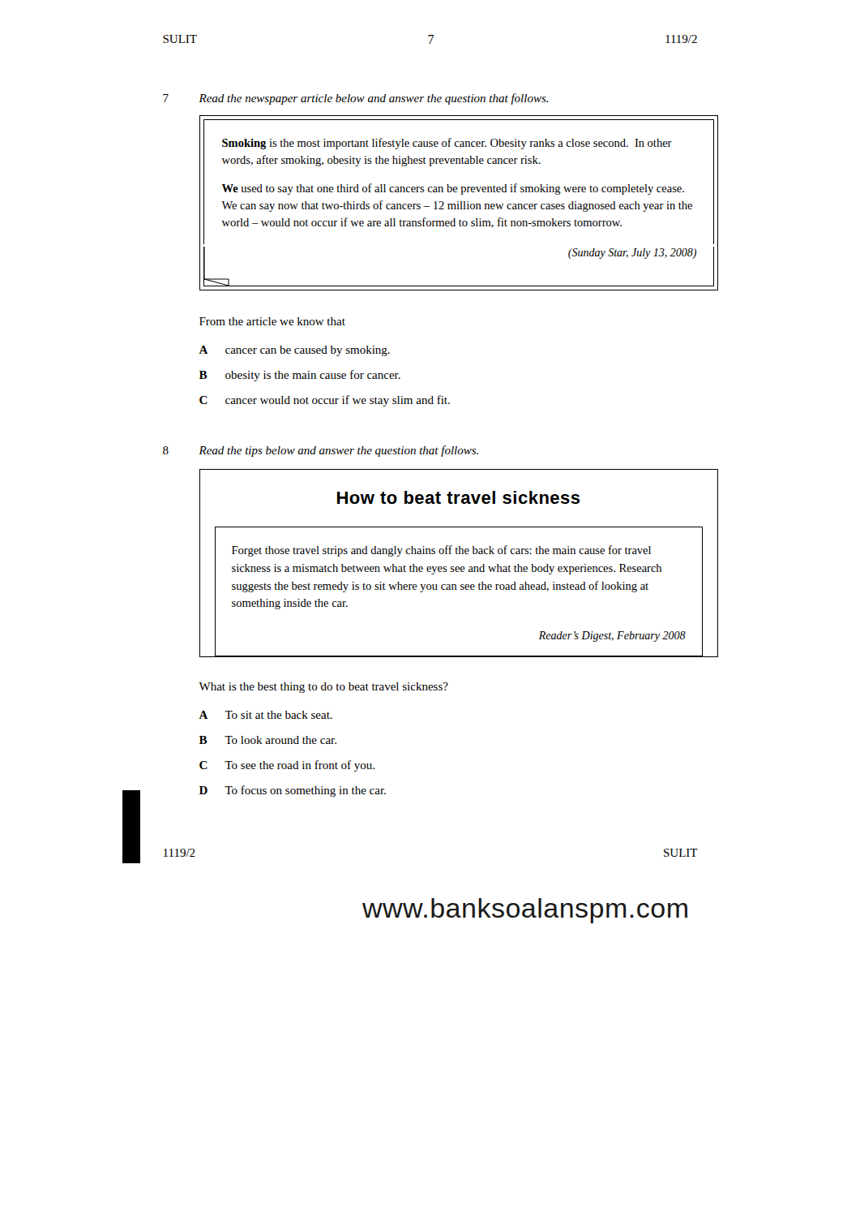SULIT
7
1119/2
7
Read the newspaper article below and answer the question that follows.
Smoking is the most important lifestyle cause of cancer. Obesity ranks a close second. In other words, after smoking, obesity is the highest preventable cancer risk.
We used to say that one third of all cancers can be prevented if smoking were to completely cease. We can say now that two-thirds of cancers – 12 million new cancer cases diagnosed each year in the world – would not occur if we are all transformed to slim, fit non-smokers tomorrow.
(Sunday Star, July 13, 2008)
From the article we know that
A
cancer can be caused by smoking.
B
obesity is the main cause for cancer.
C
cancer would not occur if we stay slim and fit.
8
Read the tips below and answer the question that follows.
How to beat travel sickness
Forget those travel strips and dangly chains off the back of cars: the main cause for travel sickness is a mismatch between what the eyes see and what the body experiences. Research suggests the best remedy is to sit where you can see the road ahead, instead of looking at something inside the car.
Reader’s Digest, February 2008
What is the best thing to do to beat travel sickness?
A
To sit at the back seat.
B
To look around the car.
C
To see the road in front of you.
D
To focus on something in the car.
1119/2
SULIT
www.banksoalanspm.com